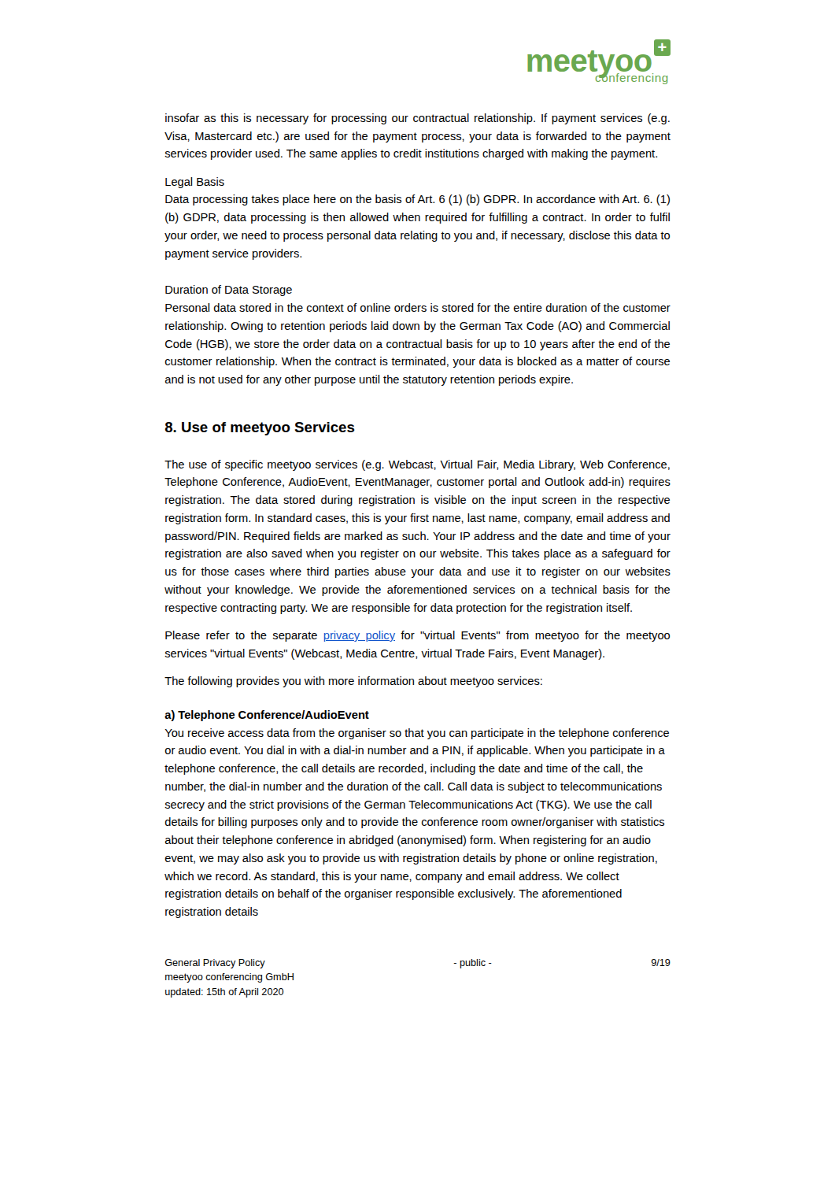meetyoo+
conferencing
insofar as this is necessary for processing our contractual relationship. If payment services (e.g. Visa, Mastercard etc.) are used for the payment process, your data is forwarded to the payment services provider used. The same applies to credit institutions charged with making the payment.
Legal Basis
Data processing takes place here on the basis of Art. 6 (1) (b) GDPR. In accordance with Art. 6. (1) (b) GDPR, data processing is then allowed when required for fulfilling a contract. In order to fulfil your order, we need to process personal data relating to you and, if necessary, disclose this data to payment service providers.
Duration of Data Storage
Personal data stored in the context of online orders is stored for the entire duration of the customer relationship. Owing to retention periods laid down by the German Tax Code (AO) and Commercial Code (HGB), we store the order data on a contractual basis for up to 10 years after the end of the customer relationship. When the contract is terminated, your data is blocked as a matter of course and is not used for any other purpose until the statutory retention periods expire.
8. Use of meetyoo Services
The use of specific meetyoo services (e.g. Webcast, Virtual Fair, Media Library, Web Conference, Telephone Conference, AudioEvent, EventManager, customer portal and Outlook add-in) requires registration. The data stored during registration is visible on the input screen in the respective registration form. In standard cases, this is your first name, last name, company, email address and password/PIN. Required fields are marked as such. Your IP address and the date and time of your registration are also saved when you register on our website. This takes place as a safeguard for us for those cases where third parties abuse your data and use it to register on our websites without your knowledge. We provide the aforementioned services on a technical basis for the respective contracting party. We are responsible for data protection for the registration itself.
Please refer to the separate privacy policy for "virtual Events" from meetyoo for the meetyoo services "virtual Events" (Webcast, Media Centre, virtual Trade Fairs, Event Manager).
The following provides you with more information about meetyoo services:
a) Telephone Conference/AudioEvent
You receive access data from the organiser so that you can participate in the telephone conference or audio event. You dial in with a dial-in number and a PIN, if applicable. When you participate in a telephone conference, the call details are recorded, including the date and time of the call, the number, the dial-in number and the duration of the call. Call data is subject to telecommunications secrecy and the strict provisions of the German Telecommunications Act (TKG). We use the call details for billing purposes only and to provide the conference room owner/organiser with statistics about their telephone conference in abridged (anonymised) form. When registering for an audio event, we may also ask you to provide us with registration details by phone or online registration, which we record. As standard, this is your name, company and email address. We collect registration details on behalf of the organiser responsible exclusively. The aforementioned registration details
General Privacy Policy
meetyoo conferencing GmbH
updated: 15th of April 2020
- public -
9/19